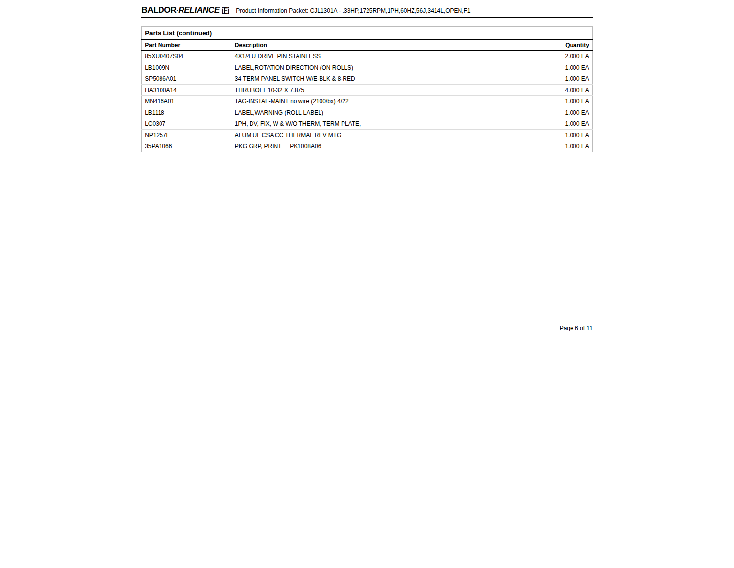BALDOR·RELIANCE 🇫
Product Information Packet: CJL1301A - .33HP,1725RPM,1PH,60HZ,56J,3414L,OPEN,F1
Parts List (continued)
| Part Number | Description | Quantity |
| --- | --- | --- |
| 85XU0407S04 | 4X1/4 U DRIVE PIN STAINLESS | 2.000 EA |
| LB1009N | LABEL,ROTATION DIRECTION (ON ROLLS) | 1.000 EA |
| SP5086A01 | 34 TERM PANEL SWITCH W/E-BLK & 8-RED | 1.000 EA |
| HA3100A14 | THRUBOLT 10-32 X 7.875 | 4.000 EA |
| MN416A01 | TAG-INSTAL-MAINT no wire (2100/bx) 4/22 | 1.000 EA |
| LB1118 | LABEL,WARNING (ROLL LABEL) | 1.000 EA |
| LC0307 | 1PH, DV, FIX, W & W/O THERM, TERM PLATE, | 1.000 EA |
| NP1257L | ALUM UL CSA CC THERMAL REV MTG | 1.000 EA |
| 35PA1066 | PKG GRP, PRINT PK1008A06 | 1.000 EA |
Page 6 of 11